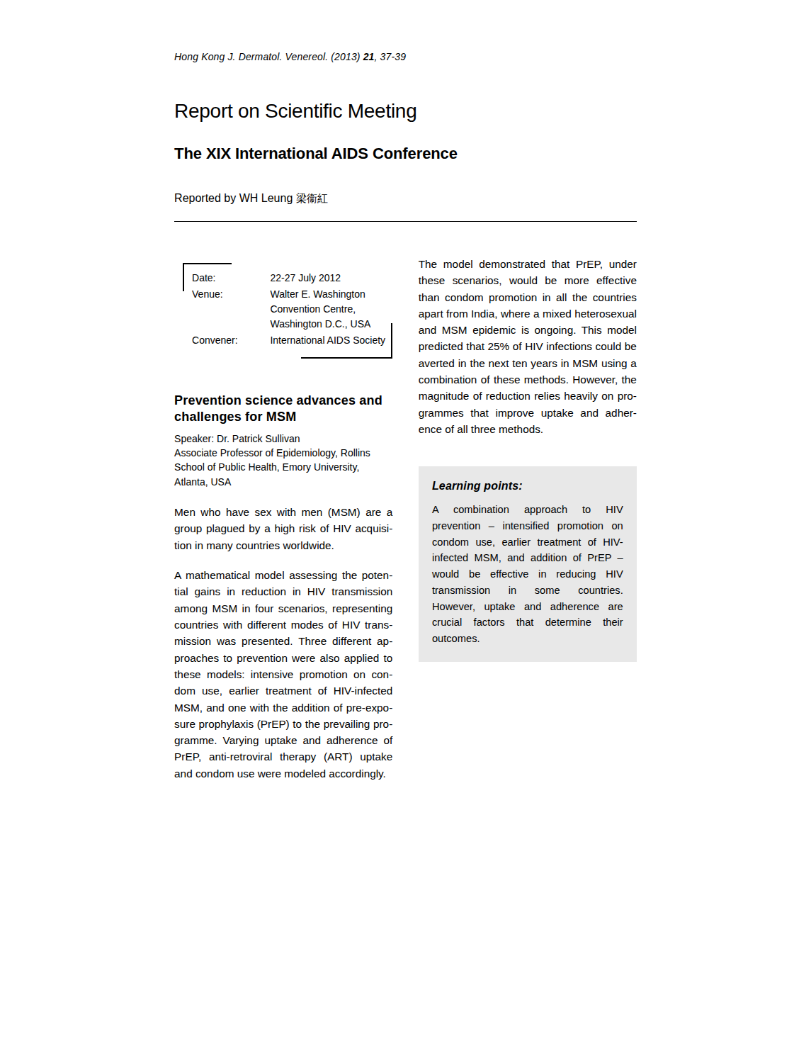Hong Kong J. Dermatol. Venereol. (2013) 21, 37-39
Report on Scientific Meeting
The XIX International AIDS Conference
Reported by WH Leung 梁衞紅
| Date: | 22-27 July 2012 |
| Venue: | Walter E. Washington Convention Centre, Washington D.C., USA |
| Convener: | International AIDS Society |
Prevention science advances and challenges for MSM
Speaker: Dr. Patrick Sullivan
Associate Professor of Epidemiology, Rollins School of Public Health, Emory University, Atlanta, USA
Men who have sex with men (MSM) are a group plagued by a high risk of HIV acquisition in many countries worldwide.
A mathematical model assessing the potential gains in reduction in HIV transmission among MSM in four scenarios, representing countries with different modes of HIV transmission was presented. Three different approaches to prevention were also applied to these models: intensive promotion on condom use, earlier treatment of HIV-infected MSM, and one with the addition of pre-exposure prophylaxis (PrEP) to the prevailing programme. Varying uptake and adherence of PrEP, anti-retroviral therapy (ART) uptake and condom use were modeled accordingly.
The model demonstrated that PrEP, under these scenarios, would be more effective than condom promotion in all the countries apart from India, where a mixed heterosexual and MSM epidemic is ongoing. This model predicted that 25% of HIV infections could be averted in the next ten years in MSM using a combination of these methods. However, the magnitude of reduction relies heavily on programmes that improve uptake and adherence of all three methods.
Learning points:
A combination approach to HIV prevention – intensified promotion on condom use, earlier treatment of HIV-infected MSM, and addition of PrEP – would be effective in reducing HIV transmission in some countries. However, uptake and adherence are crucial factors that determine their outcomes.